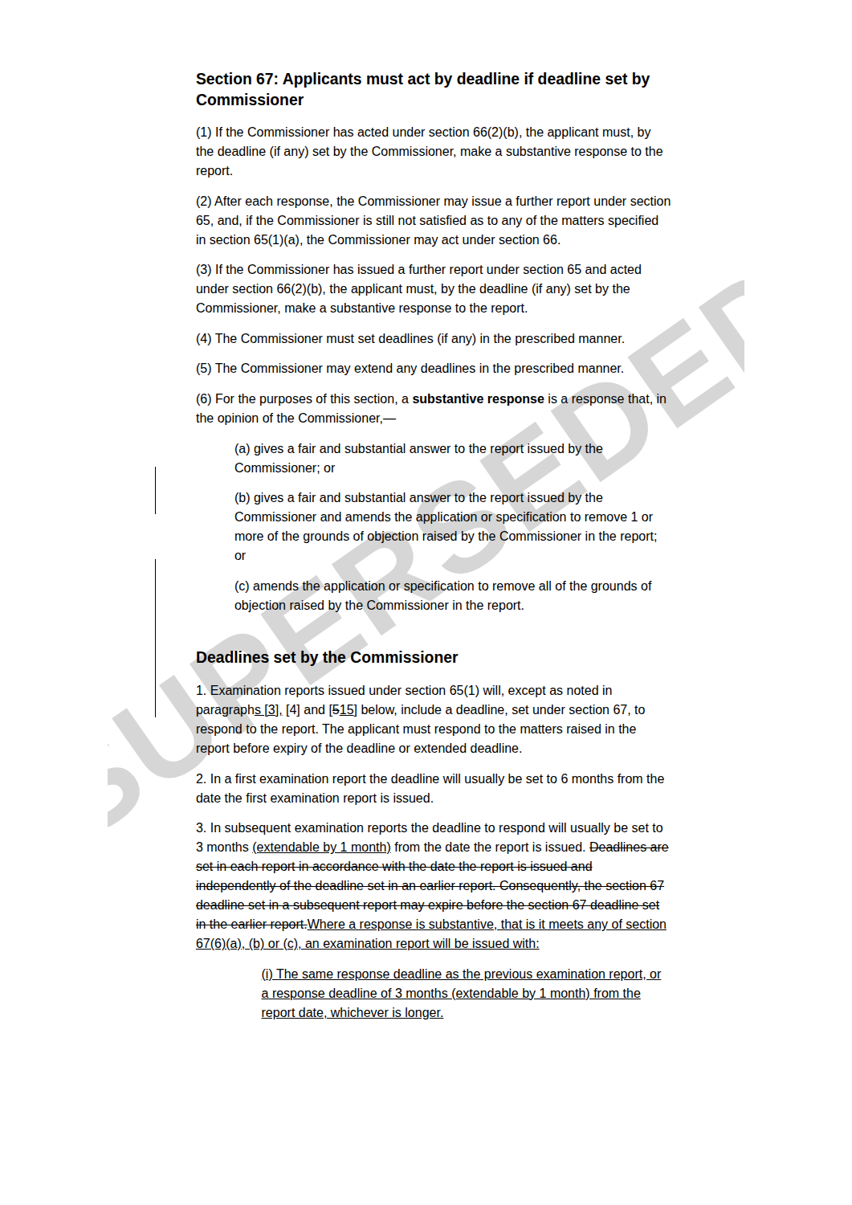SUPERSEDED
Section 67: Applicants must act by deadline if deadline set by Commissioner
(1) If the Commissioner has acted under section 66(2)(b), the applicant must, by the deadline (if any) set by the Commissioner, make a substantive response to the report.
(2) After each response, the Commissioner may issue a further report under section 65, and, if the Commissioner is still not satisfied as to any of the matters specified in section 65(1)(a), the Commissioner may act under section 66.
(3) If the Commissioner has issued a further report under section 65 and acted under section 66(2)(b), the applicant must, by the deadline (if any) set by the Commissioner, make a substantive response to the report.
(4) The Commissioner must set deadlines (if any) in the prescribed manner.
(5) The Commissioner may extend any deadlines in the prescribed manner.
(6) For the purposes of this section, a substantive response is a response that, in the opinion of the Commissioner,—
(a) gives a fair and substantial answer to the report issued by the Commissioner; or
(b) gives a fair and substantial answer to the report issued by the Commissioner and amends the application or specification to remove 1 or more of the grounds of objection raised by the Commissioner in the report; or
(c) amends the application or specification to remove all of the grounds of objection raised by the Commissioner in the report.
Deadlines set by the Commissioner
1. Examination reports issued under section 65(1) will, except as noted in paragraphs [3], [4] and [515] below, include a deadline, set under section 67, to respond to the report. The applicant must respond to the matters raised in the report before expiry of the deadline or extended deadline.
2. In a first examination report the deadline will usually be set to 6 months from the date the first examination report is issued.
3. In subsequent examination reports the deadline to respond will usually be set to 3 months (extendable by 1 month) from the date the report is issued. Deadlines are set in each report in accordance with the date the report is issued and independently of the deadline set in an earlier report. Consequently, the section 67 deadline set in a subsequent report may expire before the section 67 deadline set in the earlier report.Where a response is substantive, that is it meets any of section 67(6)(a), (b) or (c), an examination report will be issued with:
(i) The same response deadline as the previous examination report, or a response deadline of 3 months (extendable by 1 month) from the report date, whichever is longer.